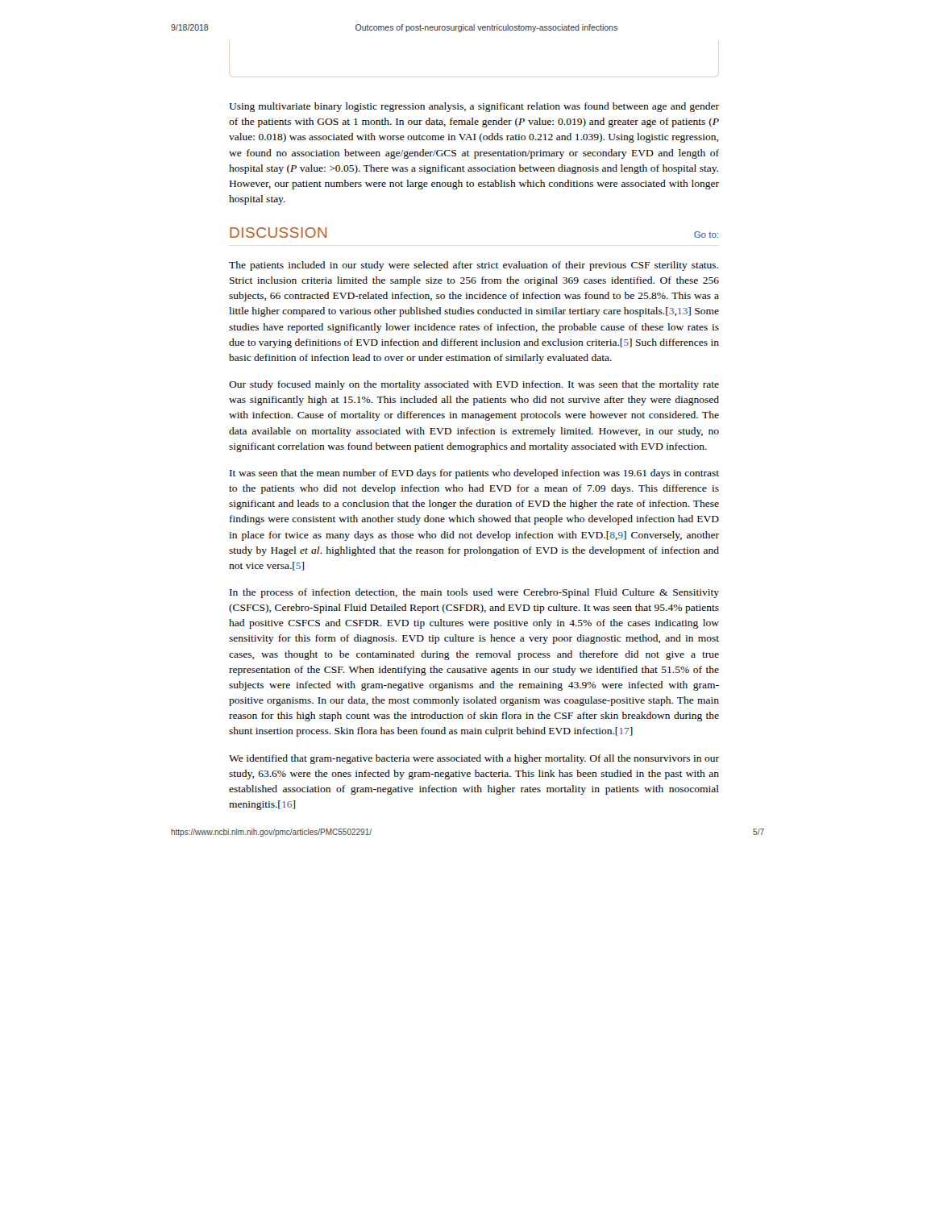9/18/2018
Outcomes of post-neurosurgical ventriculostomy-associated infections
Using multivariate binary logistic regression analysis, a significant relation was found between age and gender of the patients with GOS at 1 month. In our data, female gender (P value: 0.019) and greater age of patients (P value: 0.018) was associated with worse outcome in VAI (odds ratio 0.212 and 1.039). Using logistic regression, we found no association between age/gender/GCS at presentation/primary or secondary EVD and length of hospital stay (P value: >0.05). There was a significant association between diagnosis and length of hospital stay. However, our patient numbers were not large enough to establish which conditions were associated with longer hospital stay.
DISCUSSION Go to:
The patients included in our study were selected after strict evaluation of their previous CSF sterility status. Strict inclusion criteria limited the sample size to 256 from the original 369 cases identified. Of these 256 subjects, 66 contracted EVD-related infection, so the incidence of infection was found to be 25.8%. This was a little higher compared to various other published studies conducted in similar tertiary care hospitals.[3,13] Some studies have reported significantly lower incidence rates of infection, the probable cause of these low rates is due to varying definitions of EVD infection and different inclusion and exclusion criteria.[5] Such differences in basic definition of infection lead to over or under estimation of similarly evaluated data.
Our study focused mainly on the mortality associated with EVD infection. It was seen that the mortality rate was significantly high at 15.1%. This included all the patients who did not survive after they were diagnosed with infection. Cause of mortality or differences in management protocols were however not considered. The data available on mortality associated with EVD infection is extremely limited. However, in our study, no significant correlation was found between patient demographics and mortality associated with EVD infection.
It was seen that the mean number of EVD days for patients who developed infection was 19.61 days in contrast to the patients who did not develop infection who had EVD for a mean of 7.09 days. This difference is significant and leads to a conclusion that the longer the duration of EVD the higher the rate of infection. These findings were consistent with another study done which showed that people who developed infection had EVD in place for twice as many days as those who did not develop infection with EVD.[8,9] Conversely, another study by Hagel et al. highlighted that the reason for prolongation of EVD is the development of infection and not vice versa.[5]
In the process of infection detection, the main tools used were Cerebro-Spinal Fluid Culture & Sensitivity (CSFCS), Cerebro-Spinal Fluid Detailed Report (CSFDR), and EVD tip culture. It was seen that 95.4% patients had positive CSFCS and CSFDR. EVD tip cultures were positive only in 4.5% of the cases indicating low sensitivity for this form of diagnosis. EVD tip culture is hence a very poor diagnostic method, and in most cases, was thought to be contaminated during the removal process and therefore did not give a true representation of the CSF. When identifying the causative agents in our study we identified that 51.5% of the subjects were infected with gram-negative organisms and the remaining 43.9% were infected with gram-positive organisms. In our data, the most commonly isolated organism was coagulase-positive staph. The main reason for this high staph count was the introduction of skin flora in the CSF after skin breakdown during the shunt insertion process. Skin flora has been found as main culprit behind EVD infection.[17]
We identified that gram-negative bacteria were associated with a higher mortality. Of all the nonsurvivors in our study, 63.6% were the ones infected by gram-negative bacteria. This link has been studied in the past with an established association of gram-negative infection with higher rates mortality in patients with nosocomial meningitis.[16]
https://www.ncbi.nlm.nih.gov/pmc/articles/PMC5502291/
5/7